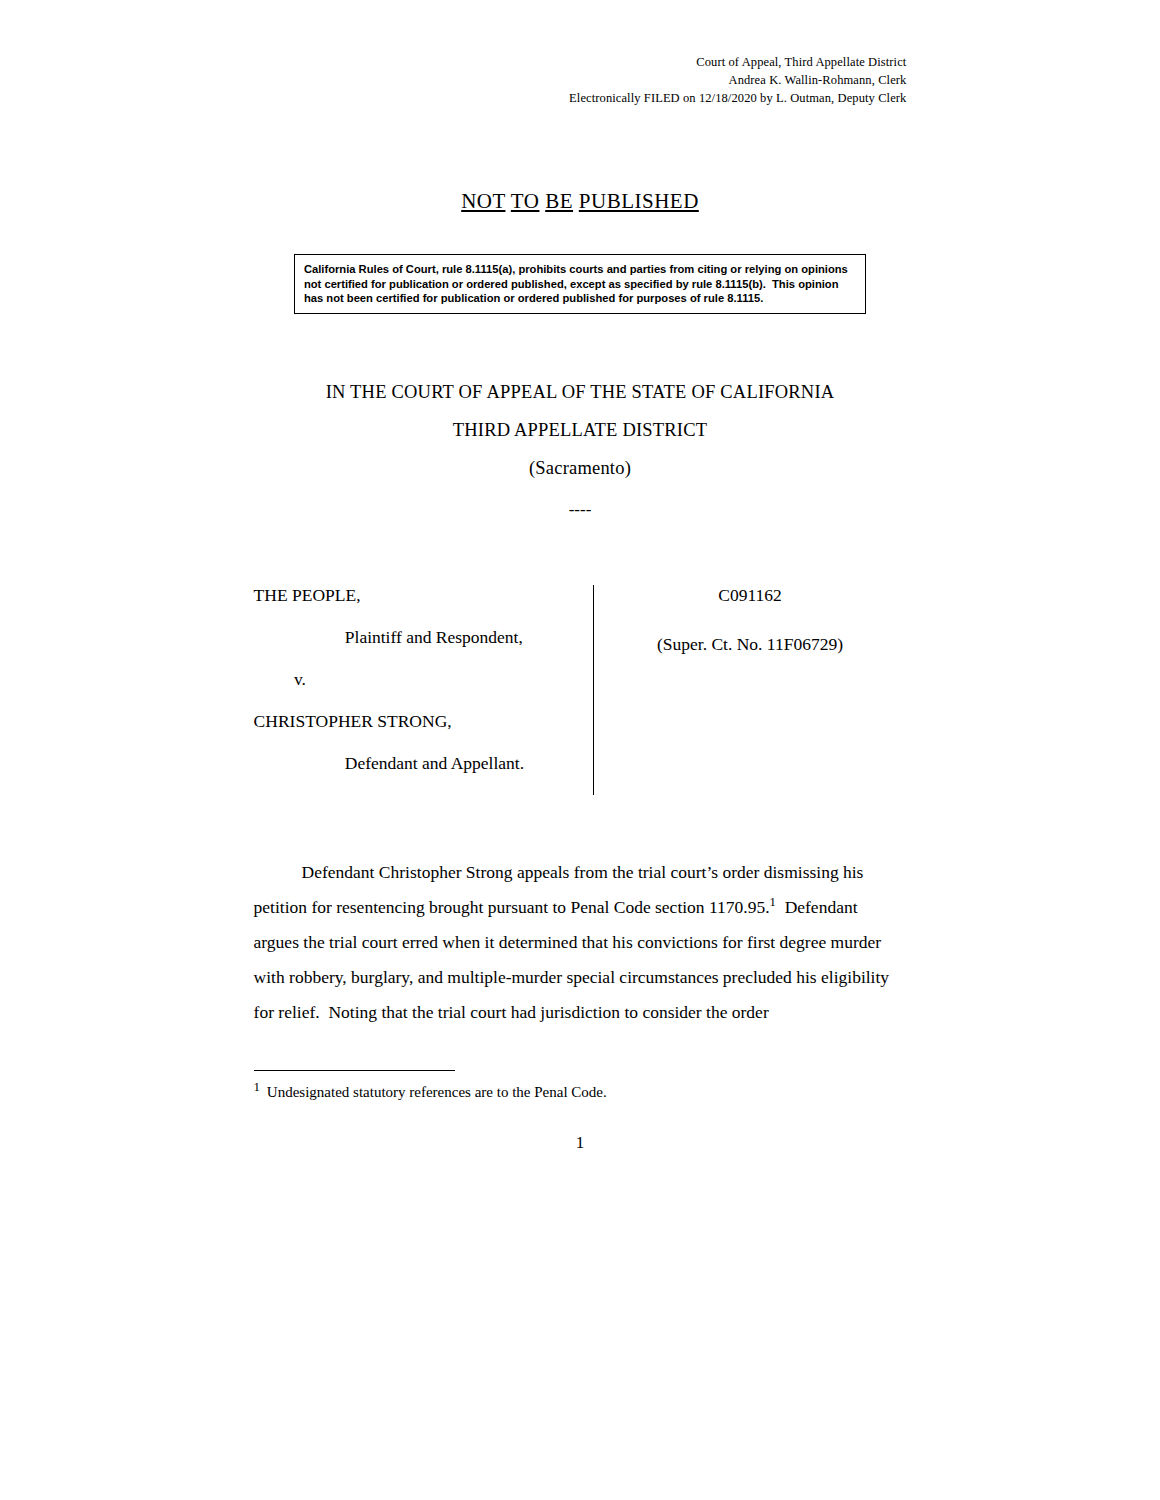Court of Appeal, Third Appellate District
Andrea K. Wallin-Rohmann, Clerk
Electronically FILED on 12/18/2020 by L. Outman, Deputy Clerk
NOT TO BE PUBLISHED
California Rules of Court, rule 8.1115(a), prohibits courts and parties from citing or relying on opinions not certified for publication or ordered published, except as specified by rule 8.1115(b). This opinion has not been certified for publication or ordered published for purposes of rule 8.1115.
IN THE COURT OF APPEAL OF THE STATE OF CALIFORNIA
THIRD APPELLATE DISTRICT
(Sacramento)
----
| THE PEOPLE, Plaintiff and Respondent, v. CHRISTOPHER STRONG, Defendant and Appellant. | C091162 (Super. Ct. No. 11F06729) |
Defendant Christopher Strong appeals from the trial court’s order dismissing his petition for resentencing brought pursuant to Penal Code section 1170.95.1 Defendant argues the trial court erred when it determined that his convictions for first degree murder with robbery, burglary, and multiple-murder special circumstances precluded his eligibility for relief. Noting that the trial court had jurisdiction to consider the order
1 Undesignated statutory references are to the Penal Code.
1